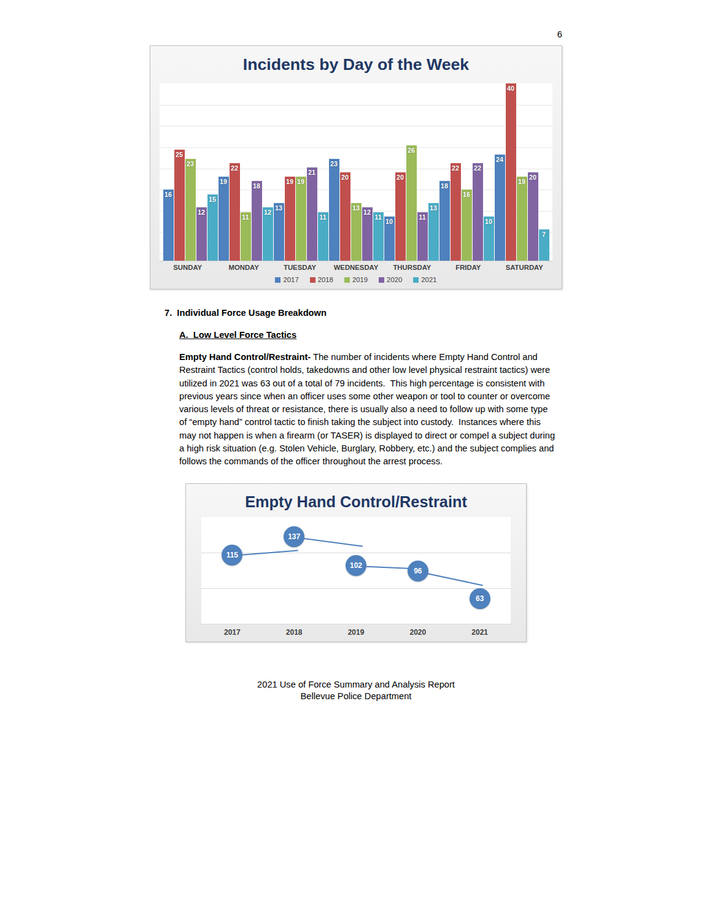6
Incidents by Day of the Week
16
25
23
12
15
19
22
11
18
12
13
19
19
21
11
23
20
13
12
11
10
20
26
11
13
18
22
16
22
10
24
40
19
20
7
SUNDAY
MONDAY
TUESDAY
WEDNESDAY
THURSDAY
FRIDAY
SATURDAY
2017
2018
2019
2020
2021
7. Individual Force Usage Breakdown
A. Low Level Force Tactics
Empty Hand Control/Restraint- The number of incidents where Empty Hand Control and Restraint Tactics (control holds, takedowns and other low level physical restraint tactics) were utilized in 2021 was 63 out of a total of 79 incidents. This high percentage is consistent with previous years since when an officer uses some other weapon or tool to counter or overcome various levels of threat or resistance, there is usually also a need to follow up with some type of “empty hand” control tactic to finish taking the subject into custody. Instances where this may not happen is when a firearm (or TASER) is displayed to direct or compel a subject during a high risk situation (e.g. Stolen Vehicle, Burglary, Robbery, etc.) and the subject complies and follows the commands of the officer throughout the arrest process.
Empty Hand Control/Restraint
115
137
102
96
63
2017
2018
2019
2020
2021
2021 Use of Force Summary and Analysis Report
Bellevue Police Department